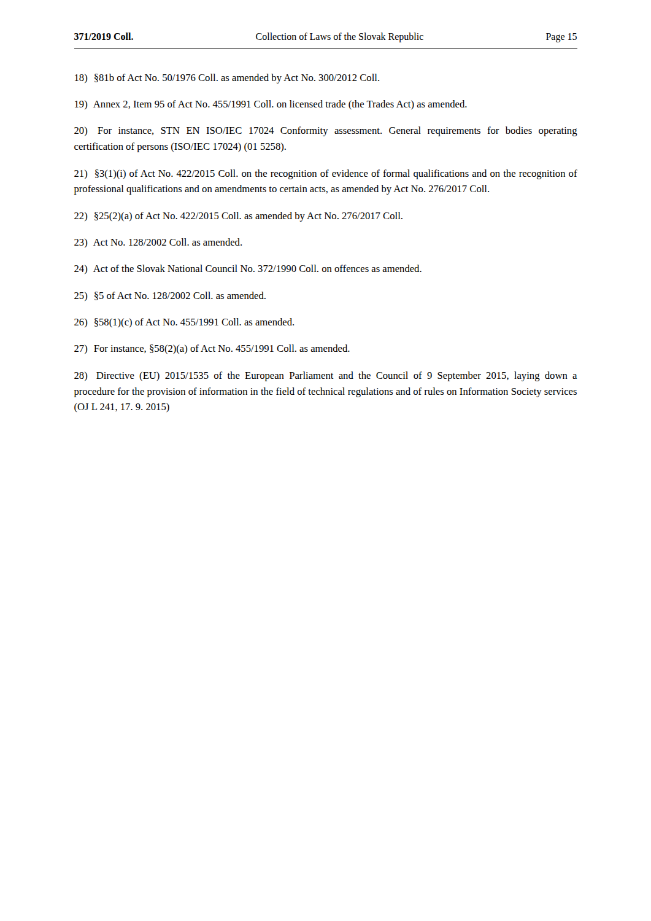371/2019 Coll. Collection of Laws of the Slovak Republic Page 15
18) §81b of Act No. 50/1976 Coll. as amended by Act No. 300/2012 Coll.
19) Annex 2, Item 95 of Act No. 455/1991 Coll. on licensed trade (the Trades Act) as amended.
20) For instance, STN EN ISO/IEC 17024 Conformity assessment. General requirements for bodies operating certification of persons (ISO/IEC 17024) (01 5258).
21) §3(1)(i) of Act No. 422/2015 Coll. on the recognition of evidence of formal qualifications and on the recognition of professional qualifications and on amendments to certain acts, as amended by Act No. 276/2017 Coll.
22) §25(2)(a) of Act No. 422/2015 Coll. as amended by Act No. 276/2017 Coll.
23) Act No. 128/2002 Coll. as amended.
24) Act of the Slovak National Council No. 372/1990 Coll. on offences as amended.
25) §5 of Act No. 128/2002 Coll. as amended.
26) §58(1)(c) of Act No. 455/1991 Coll. as amended.
27) For instance, §58(2)(a) of Act No. 455/1991 Coll. as amended.
28) Directive (EU) 2015/1535 of the European Parliament and the Council of 9 September 2015, laying down a procedure for the provision of information in the field of technical regulations and of rules on Information Society services (OJ L 241, 17. 9. 2015)